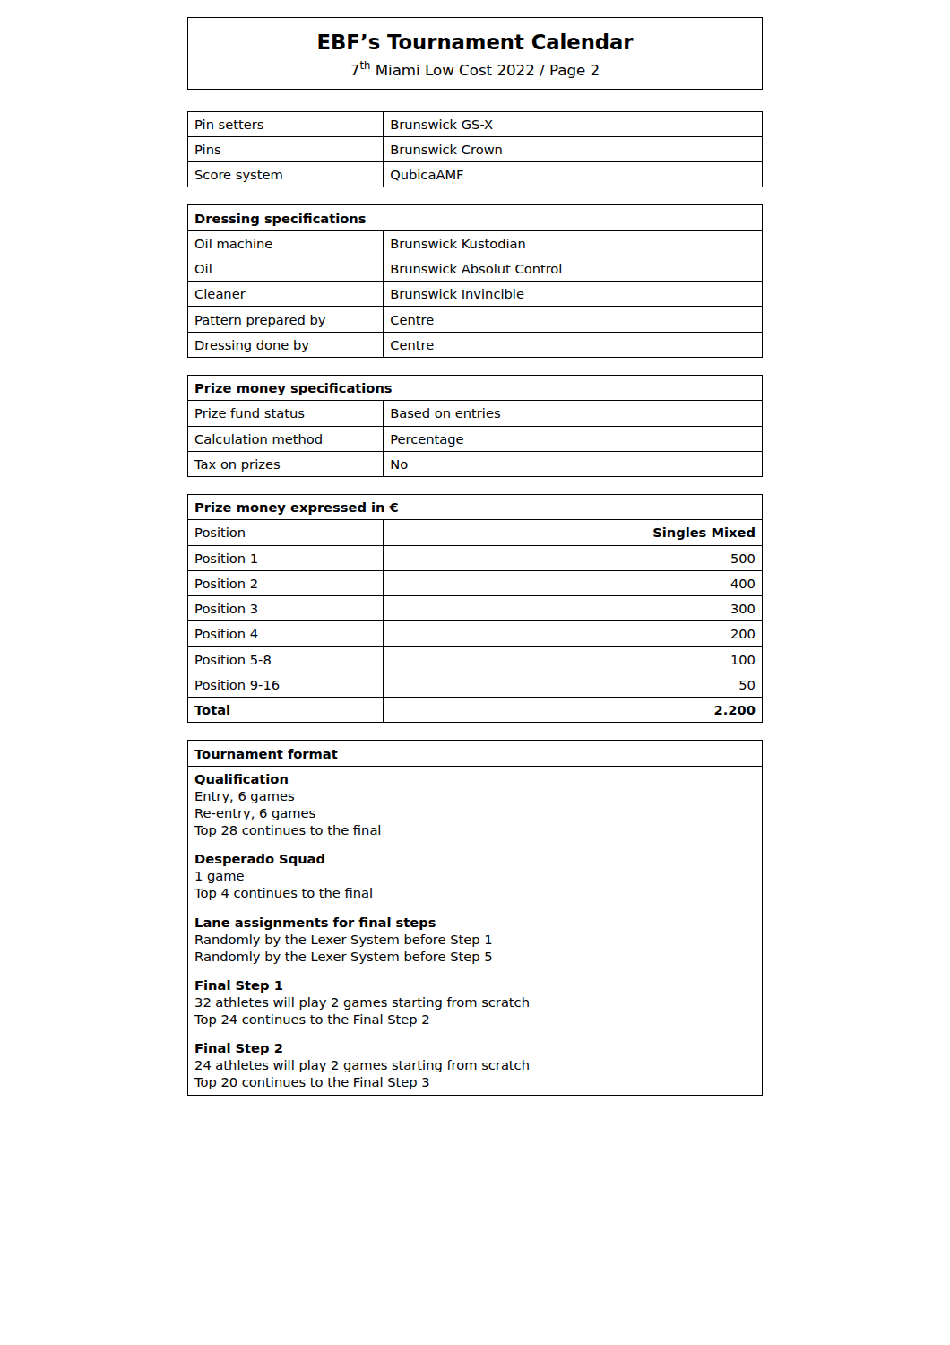EBF’s Tournament Calendar
7th Miami Low Cost 2022 / Page 2
| Pin setters | Brunswick GS-X |
| Pins | Brunswick Crown |
| Score system | QubicaAMF |
| Dressing specifications |
| --- |
| Oil machine | Brunswick Kustodian |
| Oil | Brunswick Absolut Control |
| Cleaner | Brunswick Invincible |
| Pattern prepared by | Centre |
| Dressing done by | Centre |
| Prize money specifications |
| --- |
| Prize fund status | Based on entries |
| Calculation method | Percentage |
| Tax on prizes | No |
| Prize money expressed in € |
| --- |
| Position | Singles Mixed |
| Position 1 | 500 |
| Position 2 | 400 |
| Position 3 | 300 |
| Position 4 | 200 |
| Position 5-8 | 100 |
| Position 9-16 | 50 |
| Total | 2.200 |
| Tournament format |
| Qualification Entry, 6 games Re-entry, 6 games Top 28 continues to the final Desperado Squad 1 game Top 4 continues to the final Lane assignments for final steps Randomly by the Lexer System before Step 1 Randomly by the Lexer System before Step 5 Final Step 1 32 athletes will play 2 games starting from scratch Top 24 continues to the Final Step 2 Final Step 2 24 athletes will play 2 games starting from scratch Top 20 continues to the Final Step 3 |